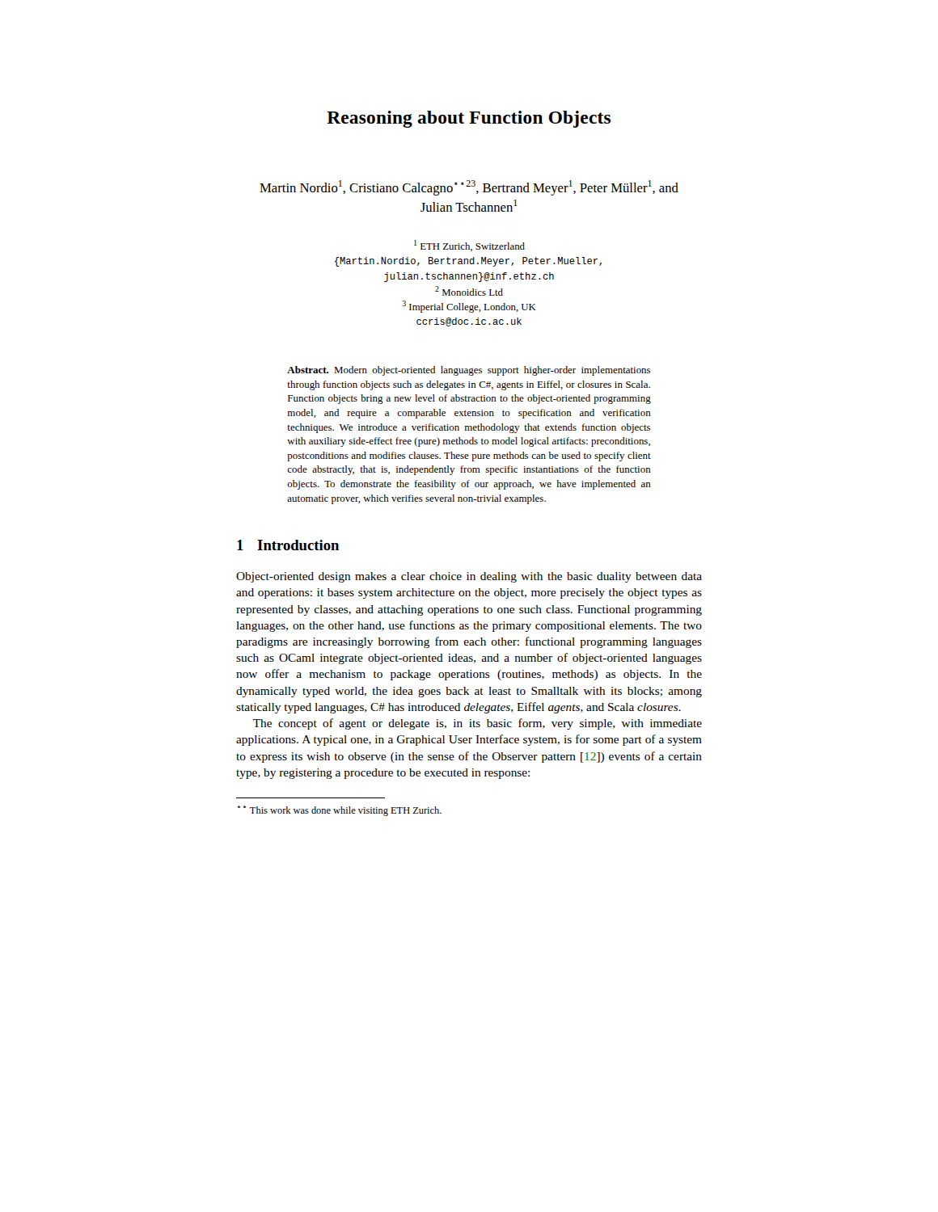Reasoning about Function Objects
Martin Nordio1, Cristiano Calcagno⋆⋆23, Bertrand Meyer1, Peter Müller1, and
Julian Tschannen1
1 ETH Zurich, Switzerland
{Martin.Nordio, Bertrand.Meyer, Peter.Mueller,
julian.tschannen}@inf.ethz.ch
2 Monoidics Ltd
3 Imperial College, London, UK
ccris@doc.ic.ac.uk
Abstract. Modern object-oriented languages support higher-order implementations through function objects such as delegates in C#, agents in Eiffel, or closures in Scala. Function objects bring a new level of abstraction to the object-oriented programming model, and require a comparable extension to specification and verification techniques. We introduce a verification methodology that extends function objects with auxiliary side-effect free (pure) methods to model logical artifacts: preconditions, postconditions and modifies clauses. These pure methods can be used to specify client code abstractly, that is, independently from specific instantiations of the function objects. To demonstrate the feasibility of our approach, we have implemented an automatic prover, which verifies several non-trivial examples.
1 Introduction
Object-oriented design makes a clear choice in dealing with the basic duality between data and operations: it bases system architecture on the object, more precisely the object types as represented by classes, and attaching operations to one such class. Functional programming languages, on the other hand, use functions as the primary compositional elements. The two paradigms are increasingly borrowing from each other: functional programming languages such as OCaml integrate object-oriented ideas, and a number of object-oriented languages now offer a mechanism to package operations (routines, methods) as objects. In the dynamically typed world, the idea goes back at least to Smalltalk with its blocks; among statically typed languages, C# has introduced delegates, Eiffel agents, and Scala closures.
The concept of agent or delegate is, in its basic form, very simple, with immediate applications. A typical one, in a Graphical User Interface system, is for some part of a system to express its wish to observe (in the sense of the Observer pattern [12]) events of a certain type, by registering a procedure to be executed in response:
⋆⋆ This work was done while visiting ETH Zurich.